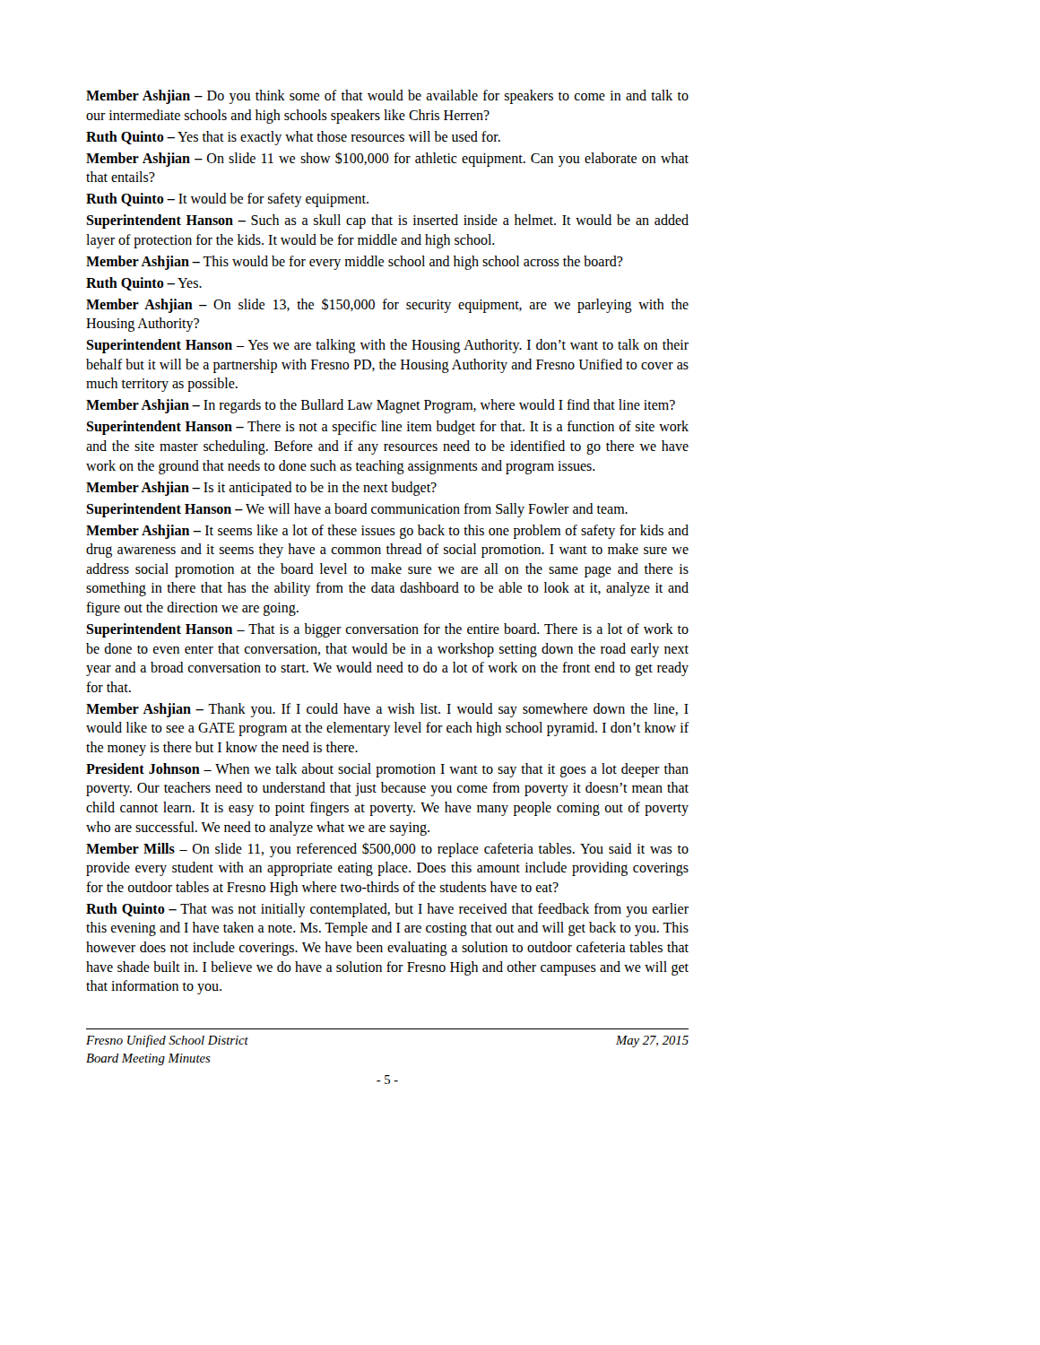Member Ashjian – Do you think some of that would be available for speakers to come in and talk to our intermediate schools and high schools speakers like Chris Herren?
Ruth Quinto – Yes that is exactly what those resources will be used for.
Member Ashjian – On slide 11 we show $100,000 for athletic equipment. Can you elaborate on what that entails?
Ruth Quinto – It would be for safety equipment.
Superintendent Hanson – Such as a skull cap that is inserted inside a helmet. It would be an added layer of protection for the kids. It would be for middle and high school.
Member Ashjian – This would be for every middle school and high school across the board?
Ruth Quinto – Yes.
Member Ashjian – On slide 13, the $150,000 for security equipment, are we parleying with the Housing Authority?
Superintendent Hanson – Yes we are talking with the Housing Authority. I don’t want to talk on their behalf but it will be a partnership with Fresno PD, the Housing Authority and Fresno Unified to cover as much territory as possible.
Member Ashjian – In regards to the Bullard Law Magnet Program, where would I find that line item?
Superintendent Hanson – There is not a specific line item budget for that. It is a function of site work and the site master scheduling. Before and if any resources need to be identified to go there we have work on the ground that needs to done such as teaching assignments and program issues.
Member Ashjian – Is it anticipated to be in the next budget?
Superintendent Hanson – We will have a board communication from Sally Fowler and team.
Member Ashjian – It seems like a lot of these issues go back to this one problem of safety for kids and drug awareness and it seems they have a common thread of social promotion. I want to make sure we address social promotion at the board level to make sure we are all on the same page and there is something in there that has the ability from the data dashboard to be able to look at it, analyze it and figure out the direction we are going.
Superintendent Hanson – That is a bigger conversation for the entire board. There is a lot of work to be done to even enter that conversation, that would be in a workshop setting down the road early next year and a broad conversation to start. We would need to do a lot of work on the front end to get ready for that.
Member Ashjian – Thank you. If I could have a wish list. I would say somewhere down the line, I would like to see a GATE program at the elementary level for each high school pyramid. I don’t know if the money is there but I know the need is there.
President Johnson – When we talk about social promotion I want to say that it goes a lot deeper than poverty. Our teachers need to understand that just because you come from poverty it doesn’t mean that child cannot learn. It is easy to point fingers at poverty. We have many people coming out of poverty who are successful. We need to analyze what we are saying.
Member Mills – On slide 11, you referenced $500,000 to replace cafeteria tables. You said it was to provide every student with an appropriate eating place. Does this amount include providing coverings for the outdoor tables at Fresno High where two-thirds of the students have to eat?
Ruth Quinto – That was not initially contemplated, but I have received that feedback from you earlier this evening and I have taken a note. Ms. Temple and I are costing that out and will get back to you. This however does not include coverings. We have been evaluating a solution to outdoor cafeteria tables that have shade built in. I believe we do have a solution for Fresno High and other campuses and we will get that information to you.
Fresno Unified School District May 27, 2015
Board Meeting Minutes
- 5 -